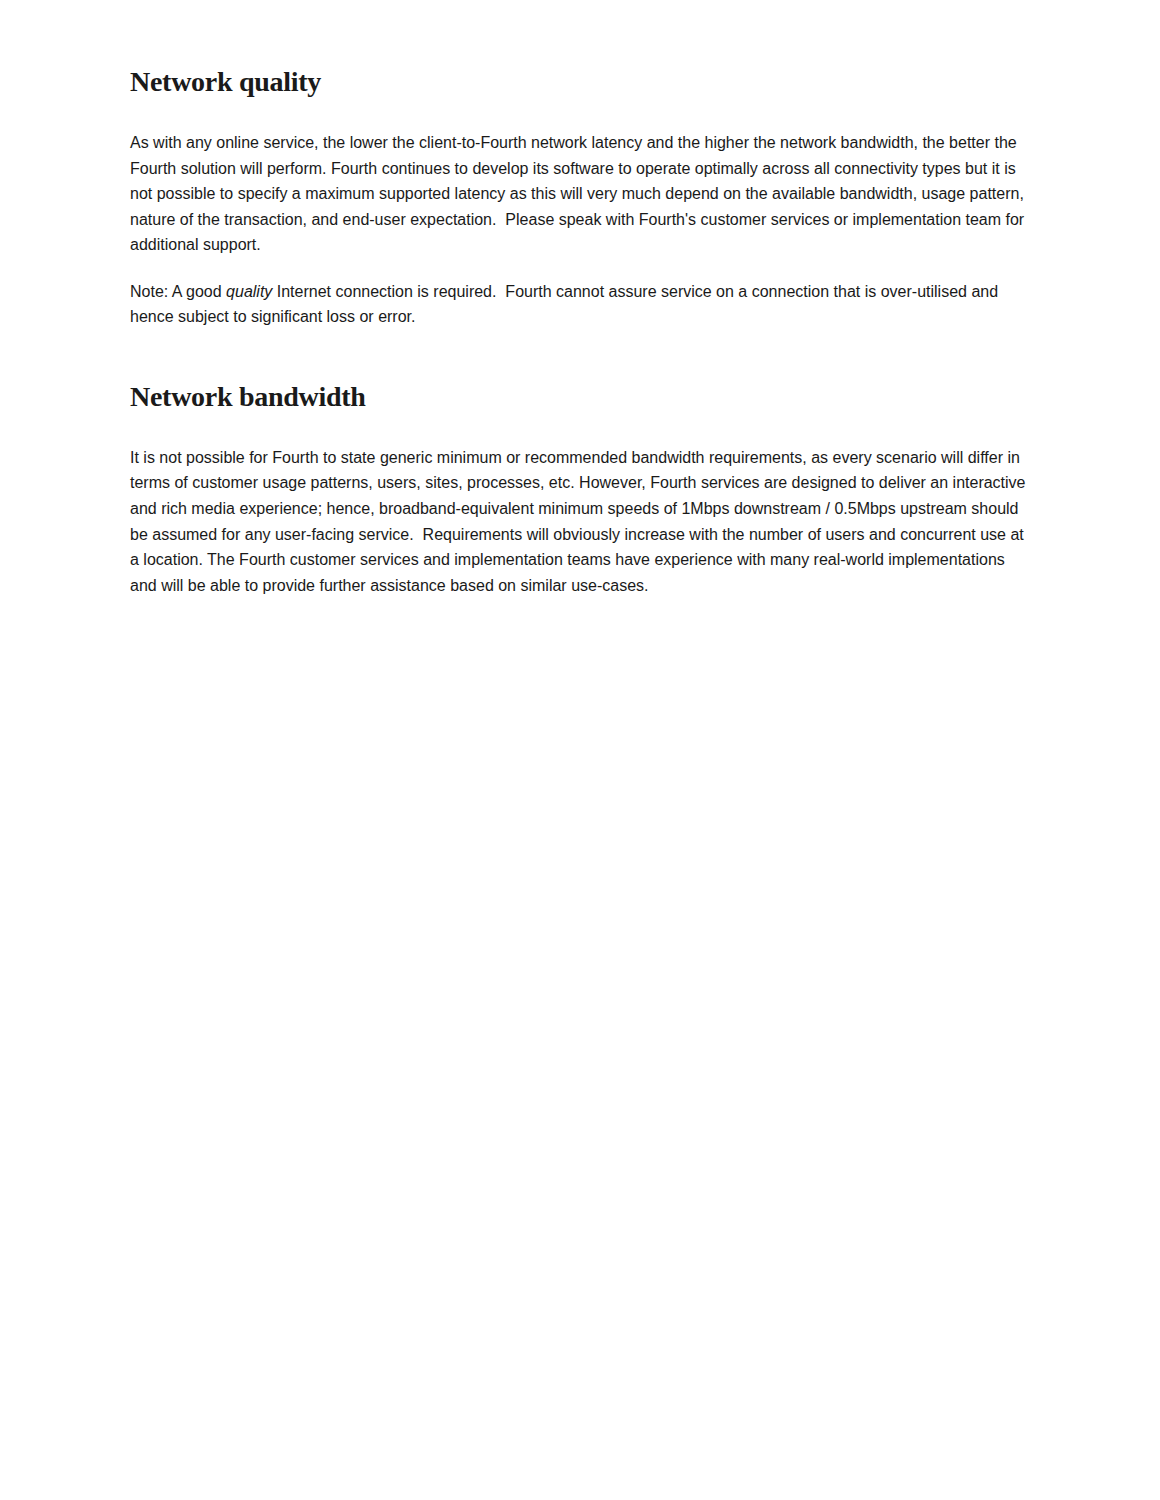Network quality
As with any online service, the lower the client-to-Fourth network latency and the higher the network bandwidth, the better the Fourth solution will perform. Fourth continues to develop its software to operate optimally across all connectivity types but it is not possible to specify a maximum supported latency as this will very much depend on the available bandwidth, usage pattern, nature of the transaction, and end-user expectation. Please speak with Fourth's customer services or implementation team for additional support.
Note: A good quality Internet connection is required. Fourth cannot assure service on a connection that is over-utilised and hence subject to significant loss or error.
Network bandwidth
It is not possible for Fourth to state generic minimum or recommended bandwidth requirements, as every scenario will differ in terms of customer usage patterns, users, sites, processes, etc. However, Fourth services are designed to deliver an interactive and rich media experience; hence, broadband-equivalent minimum speeds of 1Mbps downstream / 0.5Mbps upstream should be assumed for any user-facing service. Requirements will obviously increase with the number of users and concurrent use at a location. The Fourth customer services and implementation teams have experience with many real-world implementations and will be able to provide further assistance based on similar use-cases.